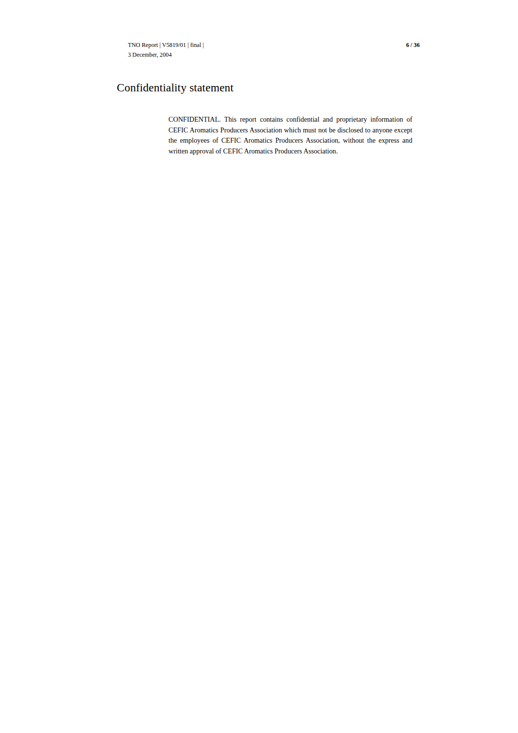TNO Report | V5819/01 | final | 6 / 36
3 December, 2004
Confidentiality statement
CONFIDENTIAL. This report contains confidential and proprietary information of CEFIC Aromatics Producers Association which must not be disclosed to anyone except the employees of CEFIC Aromatics Producers Association, without the express and written approval of CEFIC Aromatics Producers Association.